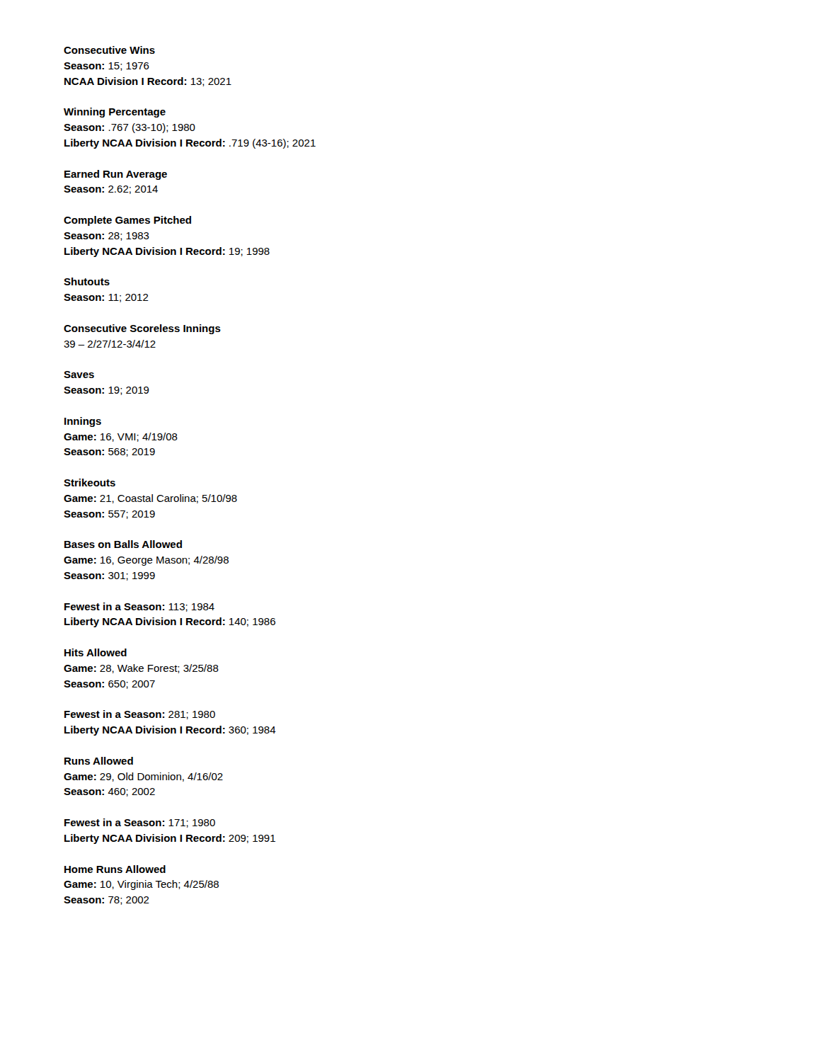Consecutive Wins
Season: 15; 1976
NCAA Division I Record: 13; 2021
Winning Percentage
Season: .767 (33-10); 1980
Liberty NCAA Division I Record: .719 (43-16); 2021
Earned Run Average
Season: 2.62; 2014
Complete Games Pitched
Season: 28; 1983
Liberty NCAA Division I Record: 19; 1998
Shutouts
Season: 11; 2012
Consecutive Scoreless Innings
39 – 2/27/12-3/4/12
Saves
Season: 19; 2019
Innings
Game: 16, VMI; 4/19/08
Season: 568; 2019
Strikeouts
Game: 21, Coastal Carolina; 5/10/98
Season: 557; 2019
Bases on Balls Allowed
Game: 16, George Mason; 4/28/98
Season: 301; 1999
Fewest in a Season: 113; 1984
Liberty NCAA Division I Record: 140; 1986
Hits Allowed
Game: 28, Wake Forest; 3/25/88
Season: 650; 2007
Fewest in a Season: 281; 1980
Liberty NCAA Division I Record: 360; 1984
Runs Allowed
Game: 29, Old Dominion, 4/16/02
Season: 460; 2002
Fewest in a Season: 171; 1980
Liberty NCAA Division I Record: 209; 1991
Home Runs Allowed
Game: 10, Virginia Tech; 4/25/88
Season: 78; 2002